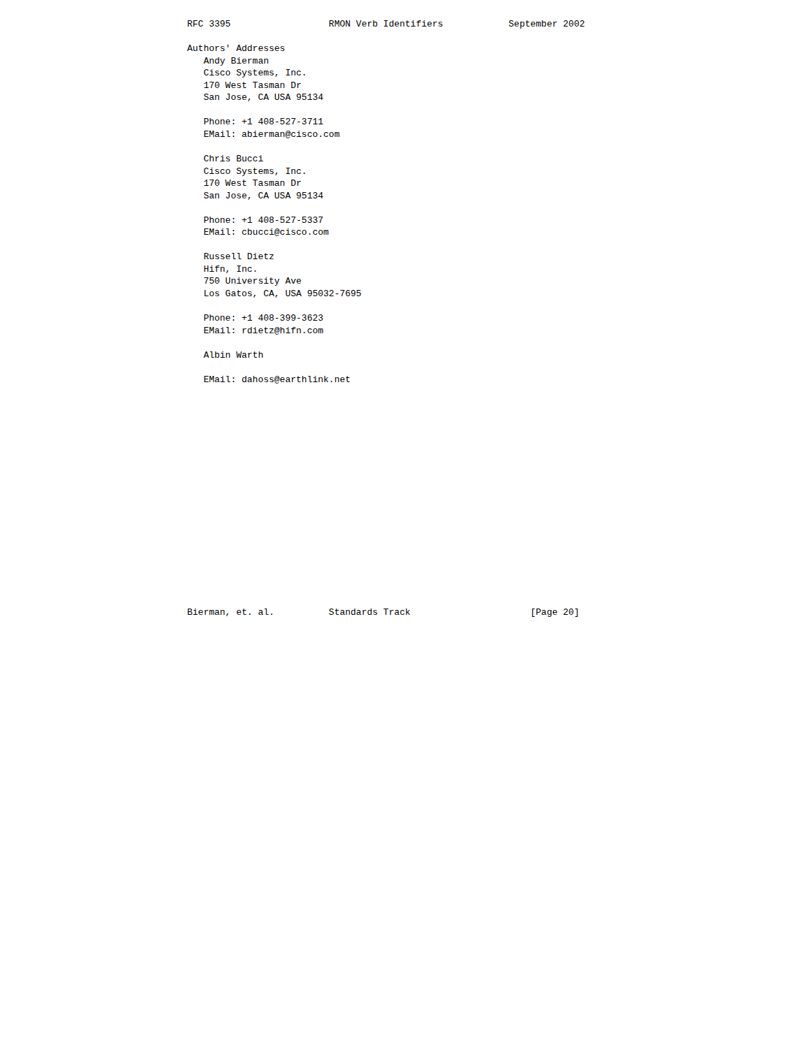RFC 3395 RMON Verb Identifiers September 2002

Authors' Addresses

Andy Bierman Cisco Systems, Inc. 170 West Tasman Dr San Jose, CA USA 95134 Phone: +1 408-527-3711 EMail: abierman@cisco.com

Chris Bucci Cisco Systems, Inc. 170 West Tasman Dr San Jose, CA USA 95134 Phone: +1 408-527-5337 EMail: cbucci@cisco.com

Russell Dietz Hifn, Inc. 750 University Ave Los Gatos, CA, USA 95032-7695 Phone: +1 408-399-3623 EMail: rdietz@hifn.com

Albin Warth EMail: dahoss@earthlink.net

Bierman, et. al. Standards Track [Page 20]